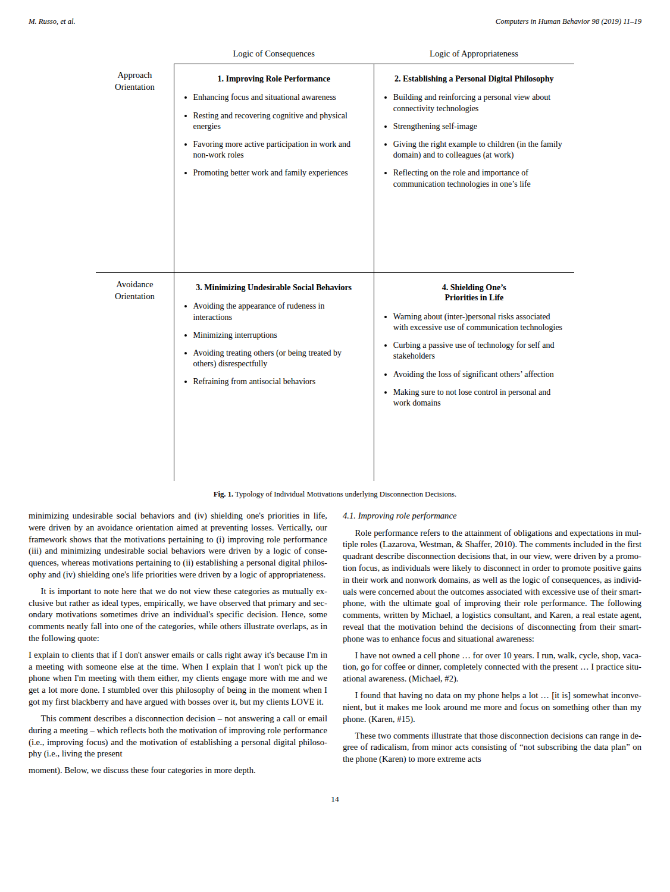M. Russo, et al. Computers in Human Behavior 98 (2019) 11–19
| | Logic of Consequences | Logic of Appropriateness |
| --- | --- | --- |
| Approach Orientation | 1. Improving Role Performance Enhancing focus and situational awareness Resting and recovering cognitive and physical energies Favoring more active participation in work and non-work roles Promoting better work and family experiences | 2. Establishing a Personal Digital Philosophy Building and reinforcing a personal view about connectivity technologies Strengthening self-image Giving the right example to children (in the family domain) and to colleagues (at work) Reflecting on the role and importance of communication technologies in one’s life |
| Avoidance Orientation | 3. Minimizing Undesirable Social Behaviors Avoiding the appearance of rudeness in interactions Minimizing interruptions Avoiding treating others (or being treated by others) disrespectfully Refraining from antisocial behaviors | 4. Shielding One’s Priorities in Life Warning about (inter-)personal risks associated with excessive use of communication technologies Curbing a passive use of technology for self and stakeholders Avoiding the loss of significant others’ affection Making sure to not lose control in personal and work domains |
Fig. 1. Typology of Individual Motivations underlying Disconnection Decisions.
minimizing undesirable social behaviors and (iv) shielding one's priorities in life, were driven by an avoidance orientation aimed at preventing losses. Vertically, our framework shows that the motivations pertaining to (i) improving role performance (iii) and minimizing undesirable social behaviors were driven by a logic of consequences, whereas motivations pertaining to (ii) establishing a personal digital philosophy and (iv) shielding one's life priorities were driven by a logic of appropriateness.
It is important to note here that we do not view these categories as mutually exclusive but rather as ideal types, empirically, we have observed that primary and secondary motivations sometimes drive an individual's specific decision. Hence, some comments neatly fall into one of the categories, while others illustrate overlaps, as in the following quote:
I explain to clients that if I don't answer emails or calls right away it's because I'm in a meeting with someone else at the time. When I explain that I won't pick up the phone when I'm meeting with them either, my clients engage more with me and we get a lot more done. I stumbled over this philosophy of being in the moment when I got my first blackberry and have argued with bosses over it, but my clients LOVE it.
This comment describes a disconnection decision – not answering a call or email during a meeting – which reflects both the motivation of improving role performance (i.e., improving focus) and the motivation of establishing a personal digital philosophy (i.e., living the present
moment). Below, we discuss these four categories in more depth.
4.1. Improving role performance
Role performance refers to the attainment of obligations and expectations in multiple roles (Lazarova, Westman, & Shaffer, 2010). The comments included in the first quadrant describe disconnection decisions that, in our view, were driven by a promotion focus, as individuals were likely to disconnect in order to promote positive gains in their work and nonwork domains, as well as the logic of consequences, as individuals were concerned about the outcomes associated with excessive use of their smartphone, with the ultimate goal of improving their role performance. The following comments, written by Michael, a logistics consultant, and Karen, a real estate agent, reveal that the motivation behind the decisions of disconnecting from their smartphone was to enhance focus and situational awareness:
I have not owned a cell phone … for over 10 years. I run, walk, cycle, shop, vacation, go for coffee or dinner, completely connected with the present … I practice situational awareness. (Michael, #2).
I found that having no data on my phone helps a lot … [it is] somewhat inconvenient, but it makes me look around me more and focus on something other than my phone. (Karen, #15).
These two comments illustrate that those disconnection decisions can range in degree of radicalism, from minor acts consisting of “not subscribing the data plan” on the phone (Karen) to more extreme acts
14